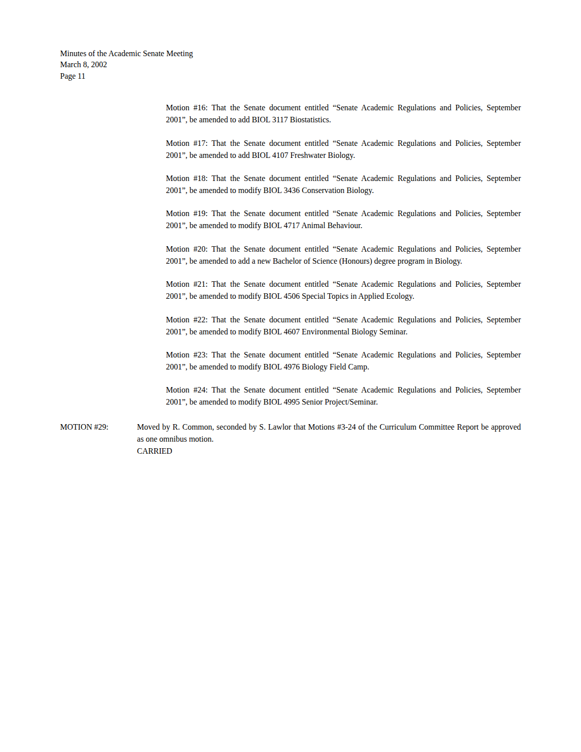Minutes of the Academic Senate Meeting
March 8, 2002
Page 11
Motion #16: That the Senate document entitled “Senate Academic Regulations and Policies, September 2001”, be amended to add BIOL 3117 Biostatistics.
Motion #17: That the Senate document entitled “Senate Academic Regulations and Policies, September 2001”, be amended to add BIOL 4107 Freshwater Biology.
Motion #18: That the Senate document entitled “Senate Academic Regulations and Policies, September 2001”, be amended to modify BIOL 3436 Conservation Biology.
Motion #19: That the Senate document entitled “Senate Academic Regulations and Policies, September 2001”, be amended to modify BIOL 4717 Animal Behaviour.
Motion #20: That the Senate document entitled “Senate Academic Regulations and Policies, September 2001”, be amended to add a new Bachelor of Science (Honours) degree program in Biology.
Motion #21: That the Senate document entitled “Senate Academic Regulations and Policies, September 2001”, be amended to modify BIOL 4506 Special Topics in Applied Ecology.
Motion #22: That the Senate document entitled “Senate Academic Regulations and Policies, September 2001”, be amended to modify BIOL 4607 Environmental Biology Seminar.
Motion #23: That the Senate document entitled “Senate Academic Regulations and Policies, September 2001”, be amended to modify BIOL 4976 Biology Field Camp.
Motion #24: That the Senate document entitled “Senate Academic Regulations and Policies, September 2001”, be amended to modify BIOL 4995 Senior Project/Seminar.
MOTION #29:
Moved by R. Common, seconded by S. Lawlor that Motions #3-24 of the Curriculum Committee Report be approved as one omnibus motion. CARRIED